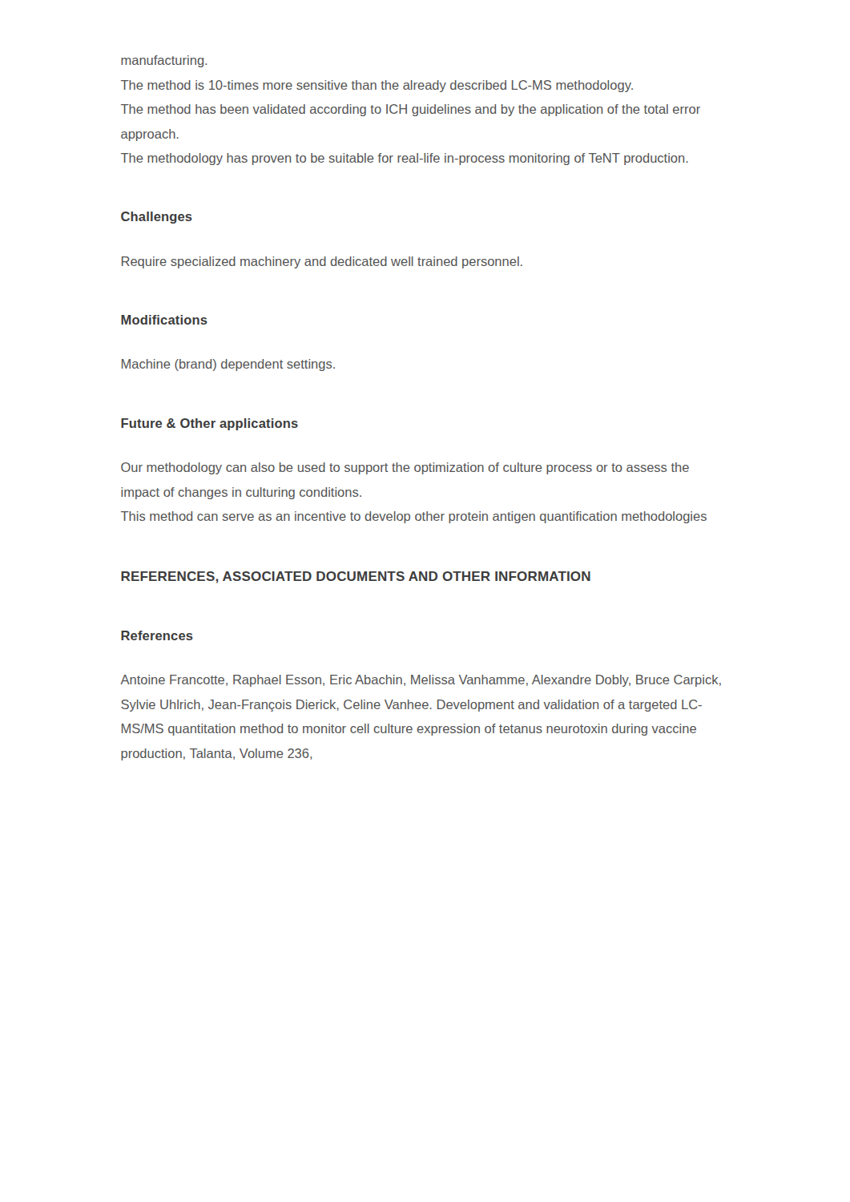manufacturing. The method is 10-times more sensitive than the already described LC-MS methodology. The method has been validated according to ICH guidelines and by the application of the total error approach. The methodology has proven to be suitable for real-life in-process monitoring of TeNT production.
Challenges
Require specialized machinery and dedicated well trained personnel.
Modifications
Machine (brand) dependent settings.
Future & Other applications
Our methodology can also be used to support the optimization of culture process or to assess the impact of changes in culturing conditions.
This method can serve as an incentive to develop other protein antigen quantification methodologies
REFERENCES, ASSOCIATED DOCUMENTS AND OTHER INFORMATION
References
Antoine Francotte, Raphael Esson, Eric Abachin, Melissa Vanhamme, Alexandre Dobly, Bruce Carpick, Sylvie Uhlrich, Jean-François Dierick, Celine Vanhee. Development and validation of a targeted LC-MS/MS quantitation method to monitor cell culture expression of tetanus neurotoxin during vaccine production, Talanta, Volume 236,